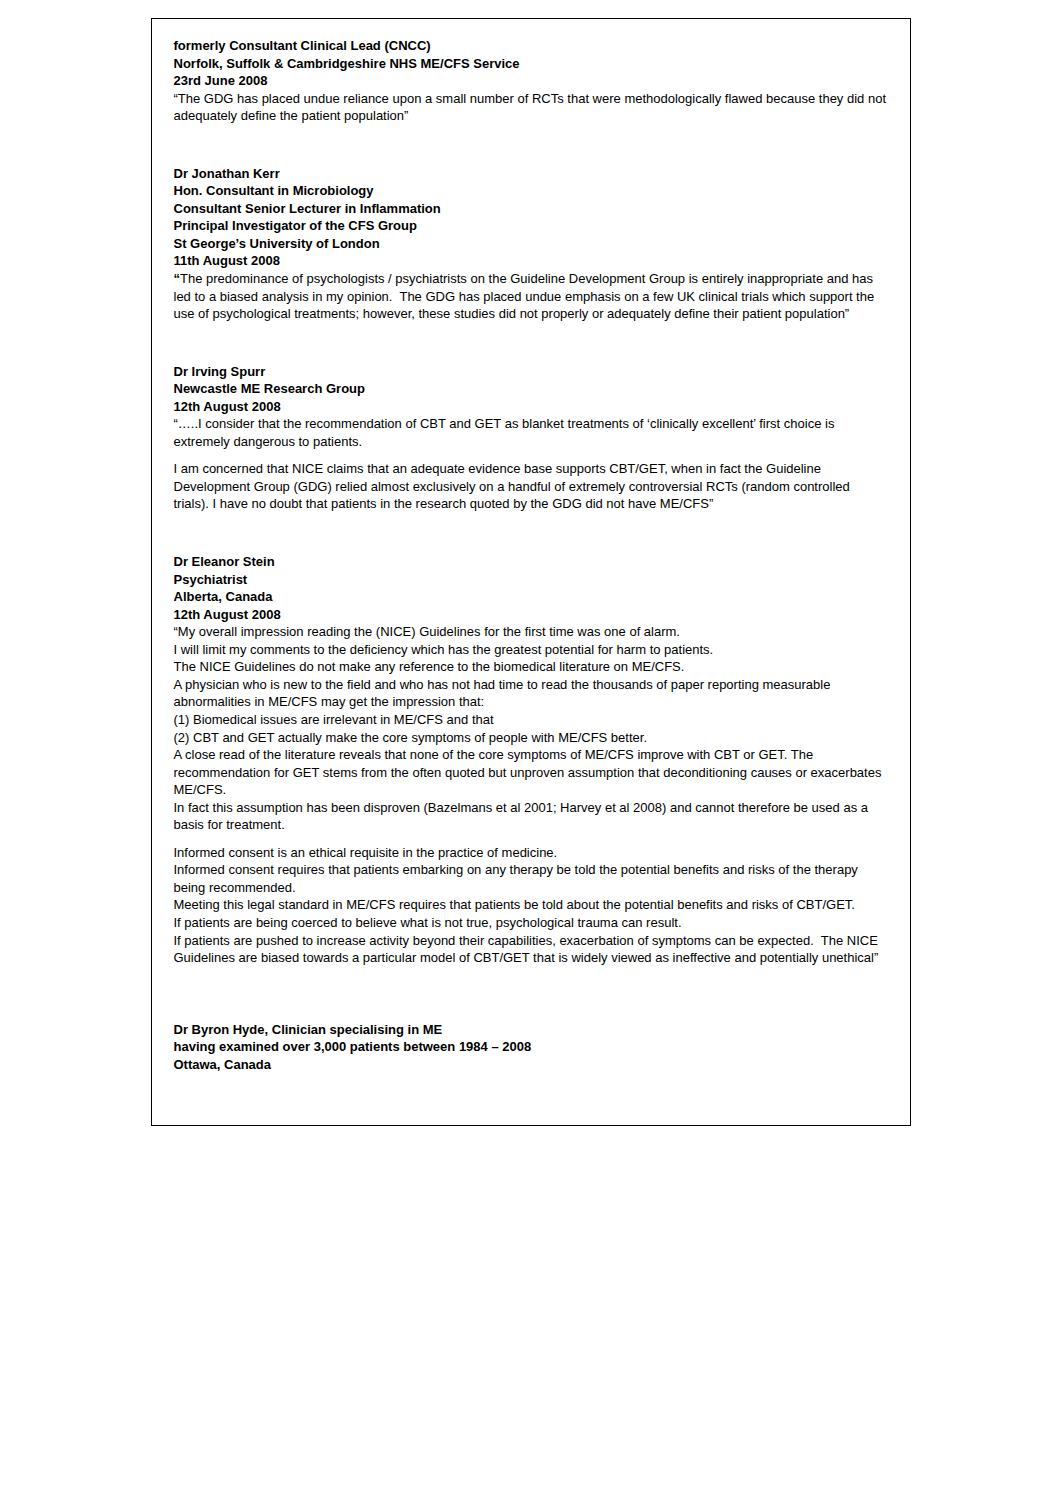formerly Consultant Clinical Lead (CNCC)
Norfolk, Suffolk & Cambridgeshire NHS ME/CFS Service
23rd June 2008
“The GDG has placed undue reliance upon a small number of RCTs that were methodologically flawed because they did not adequately define the patient population”
Dr Jonathan Kerr
Hon. Consultant in Microbiology
Consultant Senior Lecturer in Inflammation
Principal Investigator of the CFS Group
St George’s University of London
11th August 2008
“The predominance of psychologists / psychiatrists on the Guideline Development Group is entirely inappropriate and has led to a biased analysis in my opinion. The GDG has placed undue emphasis on a few UK clinical trials which support the use of psychological treatments; however, these studies did not properly or adequately define their patient population”
Dr Irving Spurr
Newcastle ME Research Group
12th August 2008
“…..I consider that the recommendation of CBT and GET as blanket treatments of ‘clinically excellent’ first choice is extremely dangerous to patients.
I am concerned that NICE claims that an adequate evidence base supports CBT/GET, when in fact the Guideline Development Group (GDG) relied almost exclusively on a handful of extremely controversial RCTs (random controlled trials). I have no doubt that patients in the research quoted by the GDG did not have ME/CFS”
Dr Eleanor Stein
Psychiatrist
Alberta, Canada
12th August 2008
“My overall impression reading the (NICE) Guidelines for the first time was one of alarm.
I will limit my comments to the deficiency which has the greatest potential for harm to patients.
The NICE Guidelines do not make any reference to the biomedical literature on ME/CFS.
A physician who is new to the field and who has not had time to read the thousands of paper reporting measurable abnormalities in ME/CFS may get the impression that:
(1) Biomedical issues are irrelevant in ME/CFS and that
(2) CBT and GET actually make the core symptoms of people with ME/CFS better.
A close read of the literature reveals that none of the core symptoms of ME/CFS improve with CBT or GET. The recommendation for GET stems from the often quoted but unproven assumption that deconditioning causes or exacerbates ME/CFS.
In fact this assumption has been disproven (Bazelmans et al 2001; Harvey et al 2008) and cannot therefore be used as a basis for treatment.
Informed consent is an ethical requisite in the practice of medicine.
Informed consent requires that patients embarking on any therapy be told the potential benefits and risks of the therapy being recommended.
Meeting this legal standard in ME/CFS requires that patients be told about the potential benefits and risks of CBT/GET.
If patients are being coerced to believe what is not true, psychological trauma can result.
If patients are pushed to increase activity beyond their capabilities, exacerbation of symptoms can be expected. The NICE Guidelines are biased towards a particular model of CBT/GET that is widely viewed as ineffective and potentially unethical”
Dr Byron Hyde, Clinician specialising in ME
having examined over 3,000 patients between 1984 – 2008
Ottawa, Canada